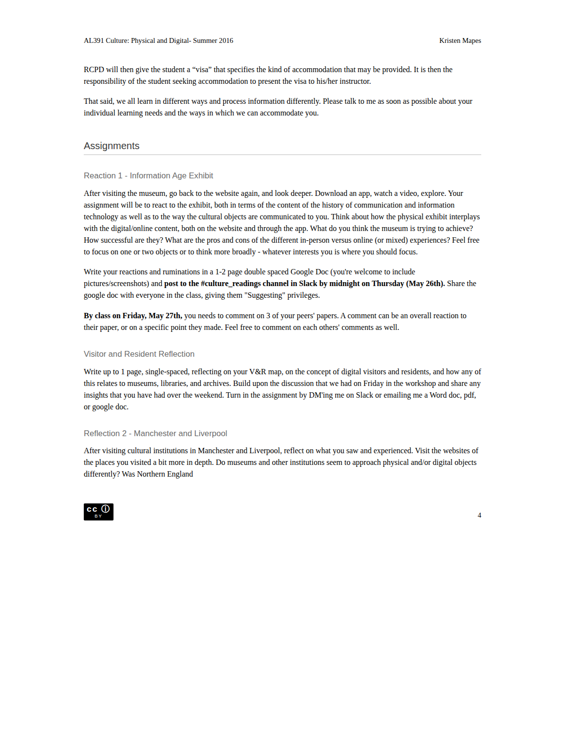AL391 Culture: Physical and Digital- Summer 2016 Kristen Mapes
RCPD will then give the student a “visa” that specifies the kind of accommodation that may be provided. It is then the responsibility of the student seeking accommodation to present the visa to his/her instructor.
That said, we all learn in different ways and process information differently. Please talk to me as soon as possible about your individual learning needs and the ways in which we can accommodate you.
Assignments
Reaction 1 - Information Age Exhibit
After visiting the museum, go back to the website again, and look deeper. Download an app, watch a video, explore. Your assignment will be to react to the exhibit, both in terms of the content of the history of communication and information technology as well as to the way the cultural objects are communicated to you. Think about how the physical exhibit interplays with the digital/online content, both on the website and through the app. What do you think the museum is trying to achieve? How successful are they? What are the pros and cons of the different in-person versus online (or mixed) experiences? Feel free to focus on one or two objects or to think more broadly - whatever interests you is where you should focus.
Write your reactions and ruminations in a 1-2 page double spaced Google Doc (you're welcome to include pictures/screenshots) and post to the #culture_readings channel in Slack by midnight on Thursday (May 26th). Share the google doc with everyone in the class, giving them "Suggesting" privileges.
By class on Friday, May 27th, you needs to comment on 3 of your peers' papers. A comment can be an overall reaction to their paper, or on a specific point they made. Feel free to comment on each others' comments as well.
Visitor and Resident Reflection
Write up to 1 page, single-spaced, reflecting on your V&R map, on the concept of digital visitors and residents, and how any of this relates to museums, libraries, and archives. Build upon the discussion that we had on Friday in the workshop and share any insights that you have had over the weekend. Turn in the assignment by DM'ing me on Slack or emailing me a Word doc, pdf, or google doc.
Reflection 2 - Manchester and Liverpool
After visiting cultural institutions in Manchester and Liverpool, reflect on what you saw and experienced. Visit the websites of the places you visited a bit more in depth. Do museums and other institutions seem to approach physical and/or digital objects differently? Was Northern England
cc ⓘ BY 4